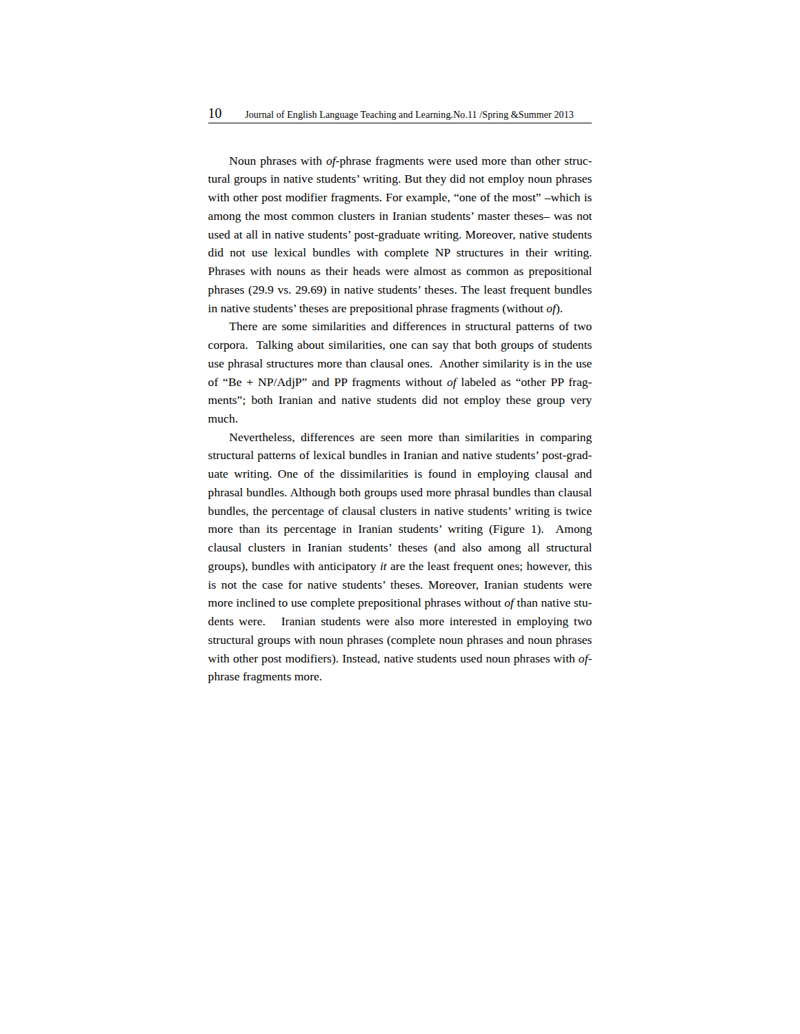10 Journal of English Language Teaching and Learning.No.11 /Spring &Summer 2013
Noun phrases with of-phrase fragments were used more than other structural groups in native students’ writing. But they did not employ noun phrases with other post modifier fragments. For example, “one of the most” –which is among the most common clusters in Iranian students’ master theses– was not used at all in native students’ post-graduate writing. Moreover, native students did not use lexical bundles with complete NP structures in their writing. Phrases with nouns as their heads were almost as common as prepositional phrases (29.9 vs. 29.69) in native students’ theses. The least frequent bundles in native students’ theses are prepositional phrase fragments (without of).
There are some similarities and differences in structural patterns of two corpora. Talking about similarities, one can say that both groups of students use phrasal structures more than clausal ones. Another similarity is in the use of “Be + NP/AdjP” and PP fragments without of labeled as “other PP fragments”; both Iranian and native students did not employ these group very much.
Nevertheless, differences are seen more than similarities in comparing structural patterns of lexical bundles in Iranian and native students’ post-graduate writing. One of the dissimilarities is found in employing clausal and phrasal bundles. Although both groups used more phrasal bundles than clausal bundles, the percentage of clausal clusters in native students’ writing is twice more than its percentage in Iranian students’ writing (Figure 1). Among clausal clusters in Iranian students’ theses (and also among all structural groups), bundles with anticipatory it are the least frequent ones; however, this is not the case for native students’ theses. Moreover, Iranian students were more inclined to use complete prepositional phrases without of than native students were. Iranian students were also more interested in employing two structural groups with noun phrases (complete noun phrases and noun phrases with other post modifiers). Instead, native students used noun phrases with of-phrase fragments more.